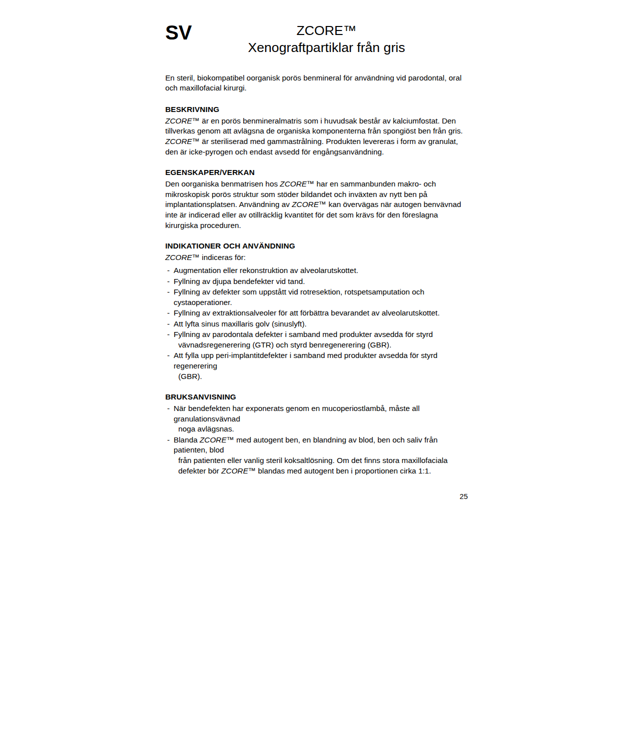SV
ZCORE™
Xenograftpartiklar från gris
En steril, biokompatibel oorganisk porös benmineral för användning vid parodontal, oral och maxillofacial kirurgi.
BESKRIVNING
ZCORE™ är en porös benmineralmatris som i huvudsak består av kalciumfostat. Den tillverkas genom att avlägsna de organiska komponenterna från spongiöst ben från gris. ZCORE™ är steriliserad med gammastrålning. Produkten levereras i form av granulat, den är icke-pyrogen och endast avsedd för engångsanvändning.
EGENSKAPER/VERKAN
Den oorganiska benmatrisen hos ZCORE™ har en sammanbunden makro- och mikroskopisk porös struktur som stöder bildandet och inväxten av nytt ben på implantationsplatsen. Användning av ZCORE™ kan övervägas när autogen benvävnad inte är indicerad eller av otillräcklig kvantitet för det som krävs för den föreslagna kirurgiska proceduren.
INDIKATIONER OCH ANVÄNDNING
ZCORE™ indiceras för:
Augmentation eller rekonstruktion av alveolarutskottet.
Fyllning av djupa bendefekter vid tand.
Fyllning av defekter som uppstått vid rotresektion, rotspetsamputation och cystaoperationer.
Fyllning av extraktionsalveoler för att förbättra bevarandet av alveolarutskottet.
Att lyfta sinus maxillaris golv (sinuslyft).
Fyllning av parodontala defekter i samband med produkter avsedda för styrdvävnadsregenerering (GTR) och styrd benregenerering (GBR).
Att fylla upp peri-implantitdefekter i samband med produkter avsedda för styrd regenerering(GBR).
BRUKSANVISNING
När bendefekten har exponerats genom en mucoperiostlambå, måste all granulationsvävnadnoga avlägsnas.
Blanda ZCORE™ med autogent ben, en blandning av blod, ben och saliv från patienten, blodfrån patienten eller vanlig steril koksaltlösning. Om det finns stora maxillofaciala defekter bör ZCORE™ blandas med autogent ben i proportionen cirka 1:1.
25